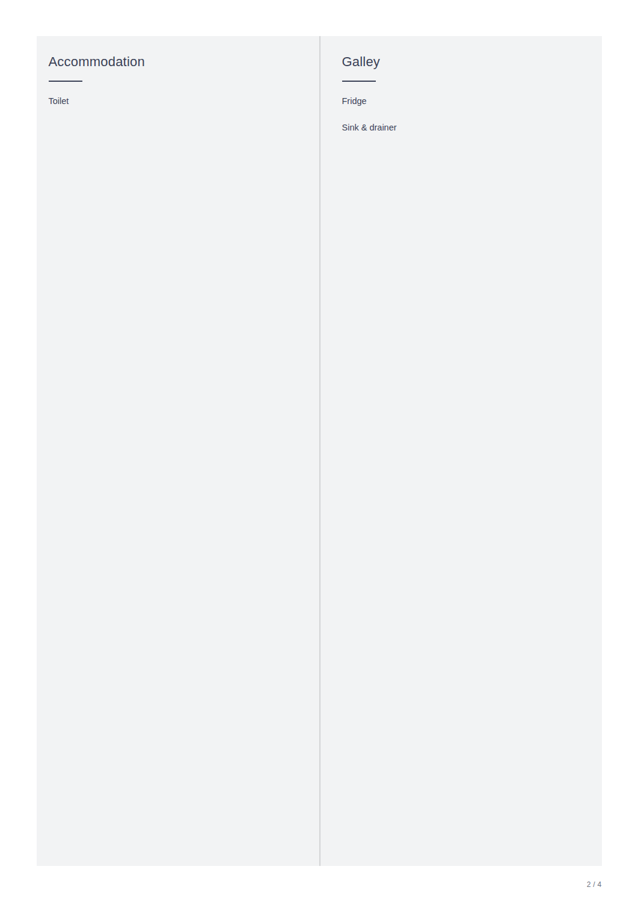Accommodation
Toilet
Galley
Fridge
Sink & drainer
2 / 4